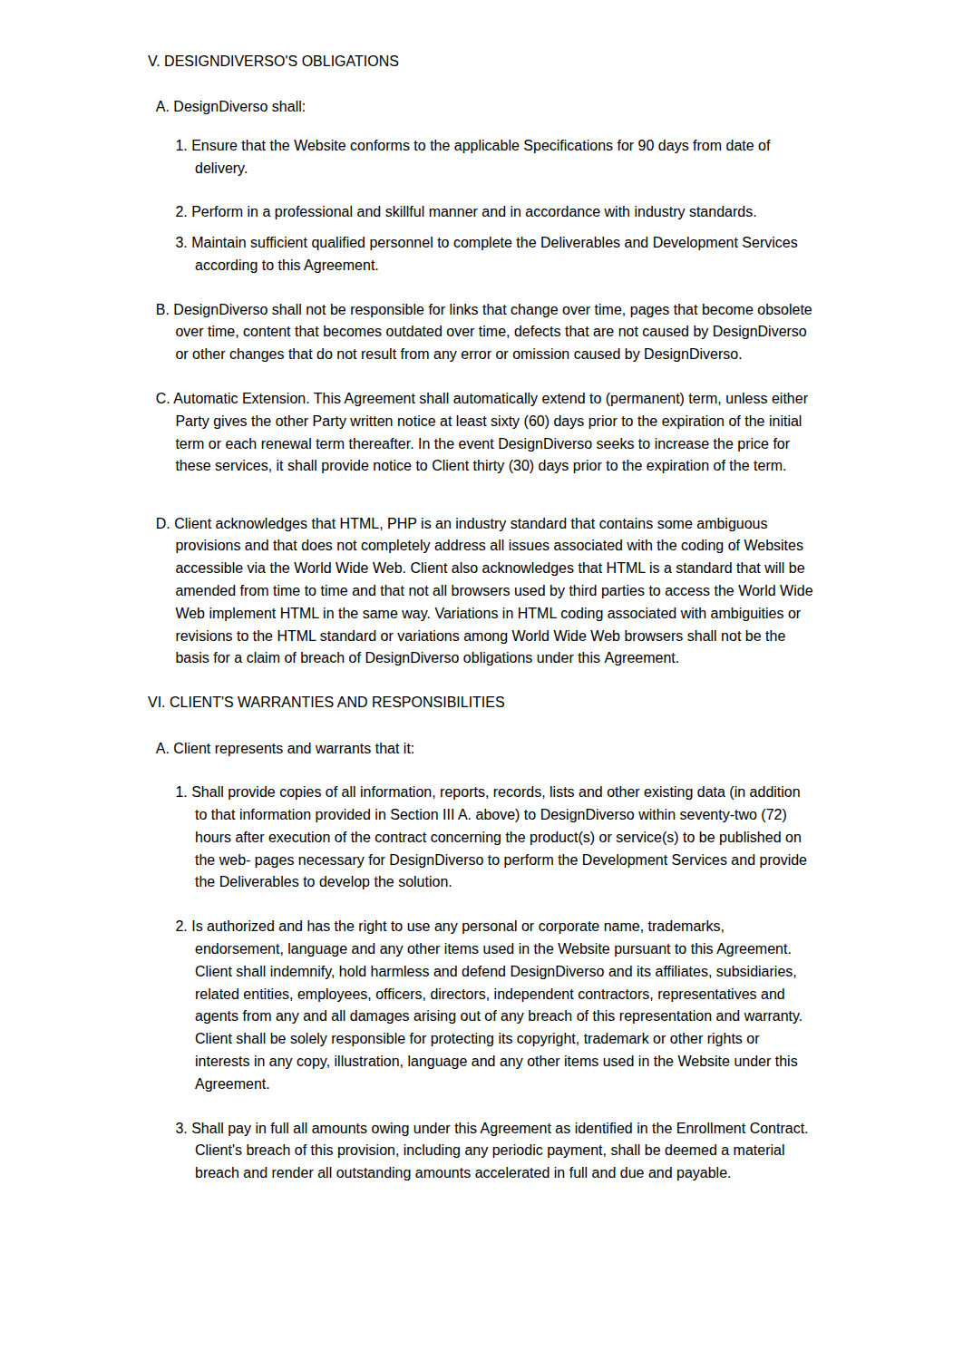V. DESIGNDIVERSO'S OBLIGATIONS
A. DesignDiverso shall:
1. Ensure that the Website conforms to the applicable Specifications for 90 days from date of delivery.
2. Perform in a professional and skillful manner and in accordance with industry standards.
3. Maintain sufficient qualified personnel to complete the Deliverables and Development Services according to this Agreement.
B. DesignDiverso shall not be responsible for links that change over time, pages that become obsolete over time, content that becomes outdated over time, defects that are not caused by DesignDiverso or other changes that do not result from any error or omission caused by DesignDiverso.
C. Automatic Extension. This Agreement shall automatically extend to (permanent) term, unless either Party gives the other Party written notice at least sixty (60) days prior to the expiration of the initial term or each renewal term thereafter. In the event DesignDiverso seeks to increase the price for these services, it shall provide notice to Client thirty (30) days prior to the expiration of the term.
D. Client acknowledges that HTML, PHP is an industry standard that contains some ambiguous provisions and that does not completely address all issues associated with the coding of Websites accessible via the World Wide Web. Client also acknowledges that HTML is a standard that will be amended from time to time and that not all browsers used by third parties to access the World Wide Web implement HTML in the same way. Variations in HTML coding associated with ambiguities or revisions to the HTML standard or variations among World Wide Web browsers shall not be the basis for a claim of breach of DesignDiverso obligations under this Agreement.
VI. CLIENT'S WARRANTIES AND RESPONSIBILITIES
A. Client represents and warrants that it:
1. Shall provide copies of all information, reports, records, lists and other existing data (in addition to that information provided in Section III A. above) to DesignDiverso within seventy-two (72) hours after execution of the contract concerning the product(s) or service(s) to be published on the web- pages necessary for DesignDiverso to perform the Development Services and provide the Deliverables to develop the solution.
2. Is authorized and has the right to use any personal or corporate name, trademarks, endorsement, language and any other items used in the Website pursuant to this Agreement. Client shall indemnify, hold harmless and defend DesignDiverso and its affiliates, subsidiaries, related entities, employees, officers, directors, independent contractors, representatives and agents from any and all damages arising out of any breach of this representation and warranty. Client shall be solely responsible for protecting its copyright, trademark or other rights or interests in any copy, illustration, language and any other items used in the Website under this Agreement.
3. Shall pay in full all amounts owing under this Agreement as identified in the Enrollment Contract. Client's breach of this provision, including any periodic payment, shall be deemed a material breach and render all outstanding amounts accelerated in full and due and payable.